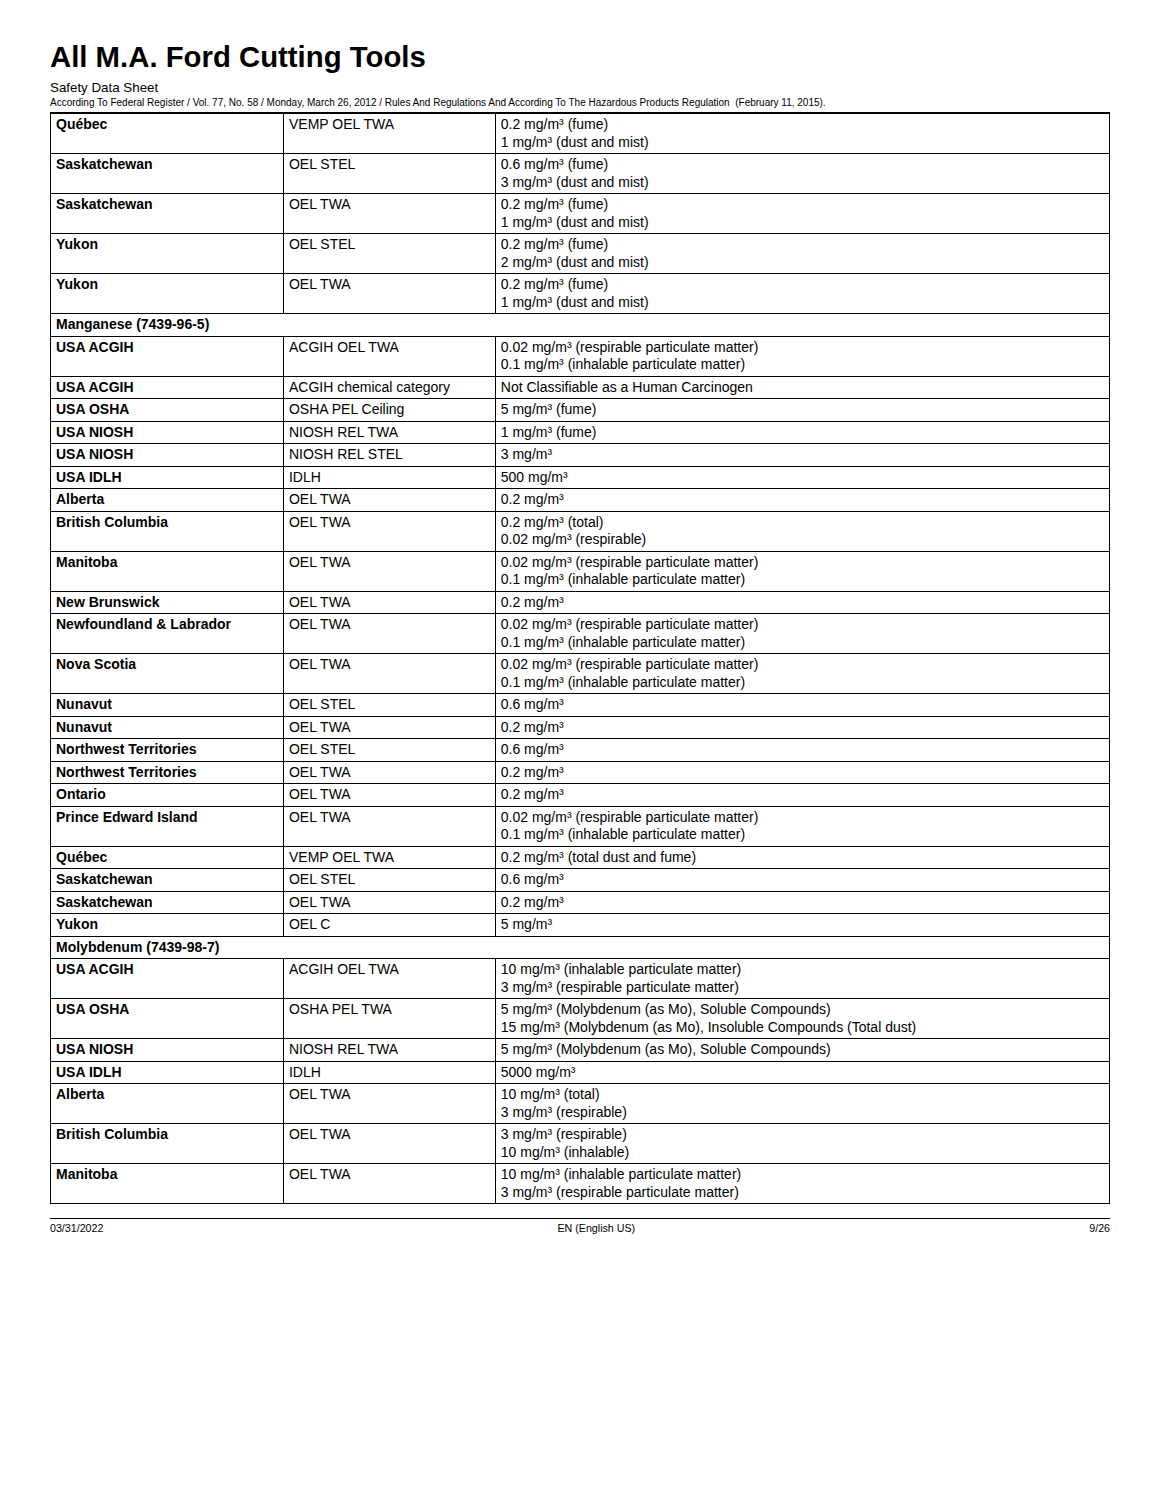All M.A. Ford Cutting Tools
Safety Data Sheet
According To Federal Register / Vol. 77, No. 58 / Monday, March 26, 2012 / Rules And Regulations And According To The Hazardous Products Regulation (February 11, 2015).
| Québec | VEMP OEL TWA | 0.2 mg/m³ (fume) 1 mg/m³ (dust and mist) |
| Saskatchewan | OEL STEL | 0.6 mg/m³ (fume) 3 mg/m³ (dust and mist) |
| Saskatchewan | OEL TWA | 0.2 mg/m³ (fume) 1 mg/m³ (dust and mist) |
| Yukon | OEL STEL | 0.2 mg/m³ (fume) 2 mg/m³ (dust and mist) |
| Yukon | OEL TWA | 0.2 mg/m³ (fume) 1 mg/m³ (dust and mist) |
| Manganese (7439-96-5) |
| USA ACGIH | ACGIH OEL TWA | 0.02 mg/m³ (respirable particulate matter) 0.1 mg/m³ (inhalable particulate matter) |
| USA ACGIH | ACGIH chemical category | Not Classifiable as a Human Carcinogen |
| USA OSHA | OSHA PEL Ceiling | 5 mg/m³ (fume) |
| USA NIOSH | NIOSH REL TWA | 1 mg/m³ (fume) |
| USA NIOSH | NIOSH REL STEL | 3 mg/m³ |
| USA IDLH | IDLH | 500 mg/m³ |
| Alberta | OEL TWA | 0.2 mg/m³ |
| British Columbia | OEL TWA | 0.2 mg/m³ (total) 0.02 mg/m³ (respirable) |
| Manitoba | OEL TWA | 0.02 mg/m³ (respirable particulate matter) 0.1 mg/m³ (inhalable particulate matter) |
| New Brunswick | OEL TWA | 0.2 mg/m³ |
| Newfoundland & Labrador | OEL TWA | 0.02 mg/m³ (respirable particulate matter) 0.1 mg/m³ (inhalable particulate matter) |
| Nova Scotia | OEL TWA | 0.02 mg/m³ (respirable particulate matter) 0.1 mg/m³ (inhalable particulate matter) |
| Nunavut | OEL STEL | 0.6 mg/m³ |
| Nunavut | OEL TWA | 0.2 mg/m³ |
| Northwest Territories | OEL STEL | 0.6 mg/m³ |
| Northwest Territories | OEL TWA | 0.2 mg/m³ |
| Ontario | OEL TWA | 0.2 mg/m³ |
| Prince Edward Island | OEL TWA | 0.02 mg/m³ (respirable particulate matter) 0.1 mg/m³ (inhalable particulate matter) |
| Québec | VEMP OEL TWA | 0.2 mg/m³ (total dust and fume) |
| Saskatchewan | OEL STEL | 0.6 mg/m³ |
| Saskatchewan | OEL TWA | 0.2 mg/m³ |
| Yukon | OEL C | 5 mg/m³ |
| Molybdenum (7439-98-7) |
| USA ACGIH | ACGIH OEL TWA | 10 mg/m³ (inhalable particulate matter) 3 mg/m³ (respirable particulate matter) |
| USA OSHA | OSHA PEL TWA | 5 mg/m³ (Molybdenum (as Mo), Soluble Compounds) 15 mg/m³ (Molybdenum (as Mo), Insoluble Compounds (Total dust) |
| USA NIOSH | NIOSH REL TWA | 5 mg/m³ (Molybdenum (as Mo), Soluble Compounds) |
| USA IDLH | IDLH | 5000 mg/m³ |
| Alberta | OEL TWA | 10 mg/m³ (total) 3 mg/m³ (respirable) |
| British Columbia | OEL TWA | 3 mg/m³ (respirable) 10 mg/m³ (inhalable) |
| Manitoba | OEL TWA | 10 mg/m³ (inhalable particulate matter) 3 mg/m³ (respirable particulate matter) |
03/31/2022
EN (English US)
9/26